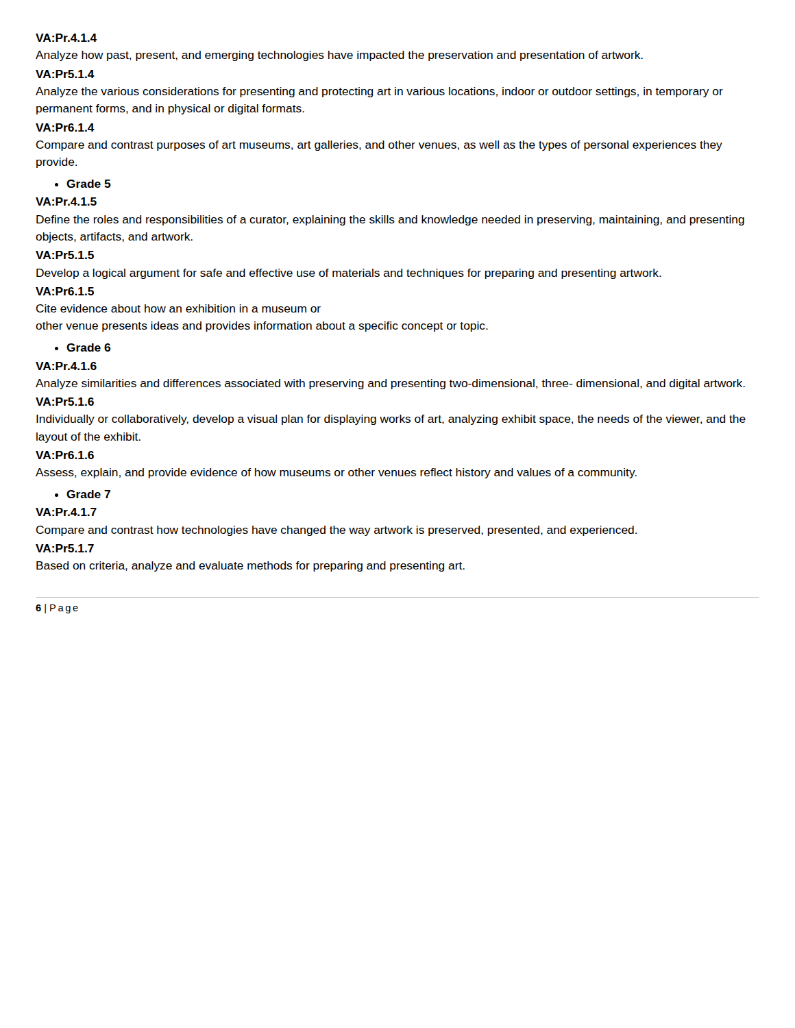VA:Pr.4.1.4
Analyze how past, present, and emerging technologies have impacted the preservation and presentation of artwork.
VA:Pr5.1.4
Analyze the various considerations for presenting and protecting art in various locations, indoor or outdoor settings, in temporary or permanent forms, and in physical or digital formats.
VA:Pr6.1.4
Compare and contrast purposes of art museums, art galleries, and other venues, as well as the types of personal experiences they provide.
Grade 5
VA:Pr.4.1.5
Define the roles and responsibilities of a curator, explaining the skills and knowledge needed in preserving, maintaining, and presenting objects, artifacts, and artwork.
VA:Pr5.1.5
Develop a logical argument for safe and effective use of materials and techniques for preparing and presenting artwork.
VA:Pr6.1.5
Cite evidence about how an exhibition in a museum or
other venue presents ideas and provides information about a specific concept or topic.
Grade 6
VA:Pr.4.1.6
Analyze similarities and differences associated with preserving and presenting two-dimensional, three- dimensional, and digital artwork.
VA:Pr5.1.6
Individually or collaboratively, develop a visual plan for displaying works of art, analyzing exhibit space, the needs of the viewer, and the layout of the exhibit.
VA:Pr6.1.6
Assess, explain, and provide evidence of how museums or other venues reflect history and values of a community.
Grade 7
VA:Pr.4.1.7
Compare and contrast how technologies have changed the way artwork is preserved, presented, and experienced.
VA:Pr5.1.7
Based on criteria, analyze and evaluate methods for preparing and presenting art.
6 | Page